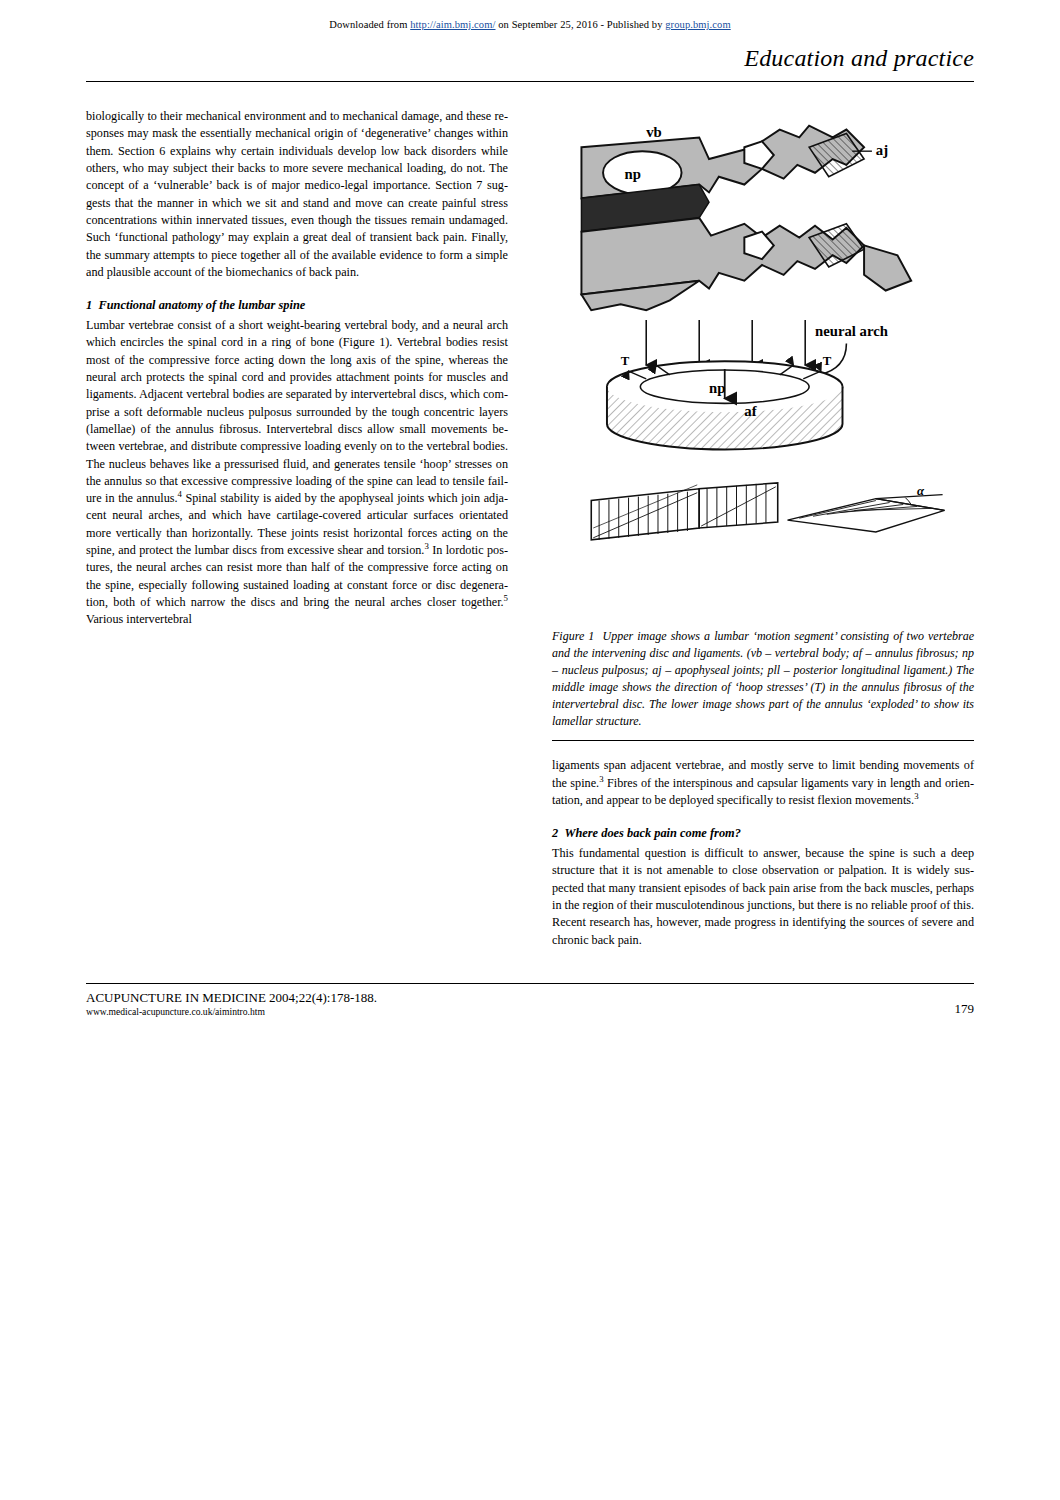Downloaded from http://aim.bmj.com/ on September 25, 2016 - Published by group.bmj.com
Education and practice
biologically to their mechanical environment and to mechanical damage, and these responses may mask the essentially mechanical origin of ‘degenerative’ changes within them. Section 6 explains why certain individuals develop low back disorders while others, who may subject their backs to more severe mechanical loading, do not. The concept of a ‘vulnerable’ back is of major medico-legal importance. Section 7 suggests that the manner in which we sit and stand and move can create painful stress concentrations within innervated tissues, even though the tissues remain undamaged. Such ‘functional pathology’ may explain a great deal of transient back pain. Finally, the summary attempts to piece together all of the available evidence to form a simple and plausible account of the biomechanics of back pain.
1 Functional anatomy of the lumbar spine
Lumbar vertebrae consist of a short weight-bearing vertebral body, and a neural arch which encircles the spinal cord in a ring of bone (Figure 1). Vertebral bodies resist most of the compressive force acting down the long axis of the spine, whereas the neural arch protects the spinal cord and provides attachment points for muscles and ligaments. Adjacent vertebral bodies are separated by intervertebral discs, which comprise a soft deformable nucleus pulposus surrounded by the tough concentric layers (lamellae) of the annulus fibrosus. Intervertebral discs allow small movements between vertebrae, and distribute compressive loading evenly on to the vertebral bodies. The nucleus behaves like a pressurised fluid, and generates tensile ‘hoop’ stresses on the annulus so that excessive compressive loading of the spine can lead to tensile failure in the annulus.4 Spinal stability is aided by the apophyseal joints which join adjacent neural arches, and which have cartilage-covered articular surfaces orientated more vertically than horizontally. These joints resist horizontal forces acting on the spine, and protect the lumbar discs from excessive shear and torsion.3 In lordotic postures, the neural arches can resist more than half of the compressive force acting on the spine, especially following sustained loading at constant force or disc degeneration, both of which narrow the discs and bring the neural arches closer together.5 Various intervertebral
np vb aj neural arch T T np af α
Figure 1 Upper image shows a lumbar ‘motion segment’ consisting of two vertebrae and the intervening disc and ligaments. (vb – vertebral body; af – annulus fibrosus; np – nucleus pulposus; aj – apophyseal joints; pll – posterior longitudinal ligament.) The middle image shows the direction of ‘hoop stresses’ (T) in the annulus fibrosus of the intervertebral disc. The lower image shows part of the annulus ‘exploded’ to show its lamellar structure.
ligaments span adjacent vertebrae, and mostly serve to limit bending movements of the spine.3 Fibres of the interspinous and capsular ligaments vary in length and orientation, and appear to be deployed specifically to resist flexion movements.3
2 Where does back pain come from?
This fundamental question is difficult to answer, because the spine is such a deep structure that it is not amenable to close observation or palpation. It is widely suspected that many transient episodes of back pain arise from the back muscles, perhaps in the region of their musculotendinous junctions, but there is no reliable proof of this. Recent research has, however, made progress in identifying the sources of severe and chronic back pain.
ACUPUNCTURE IN MEDICINE 2004;22(4):178-188.
www.medical-acupuncture.co.uk/aimintro.htm
179